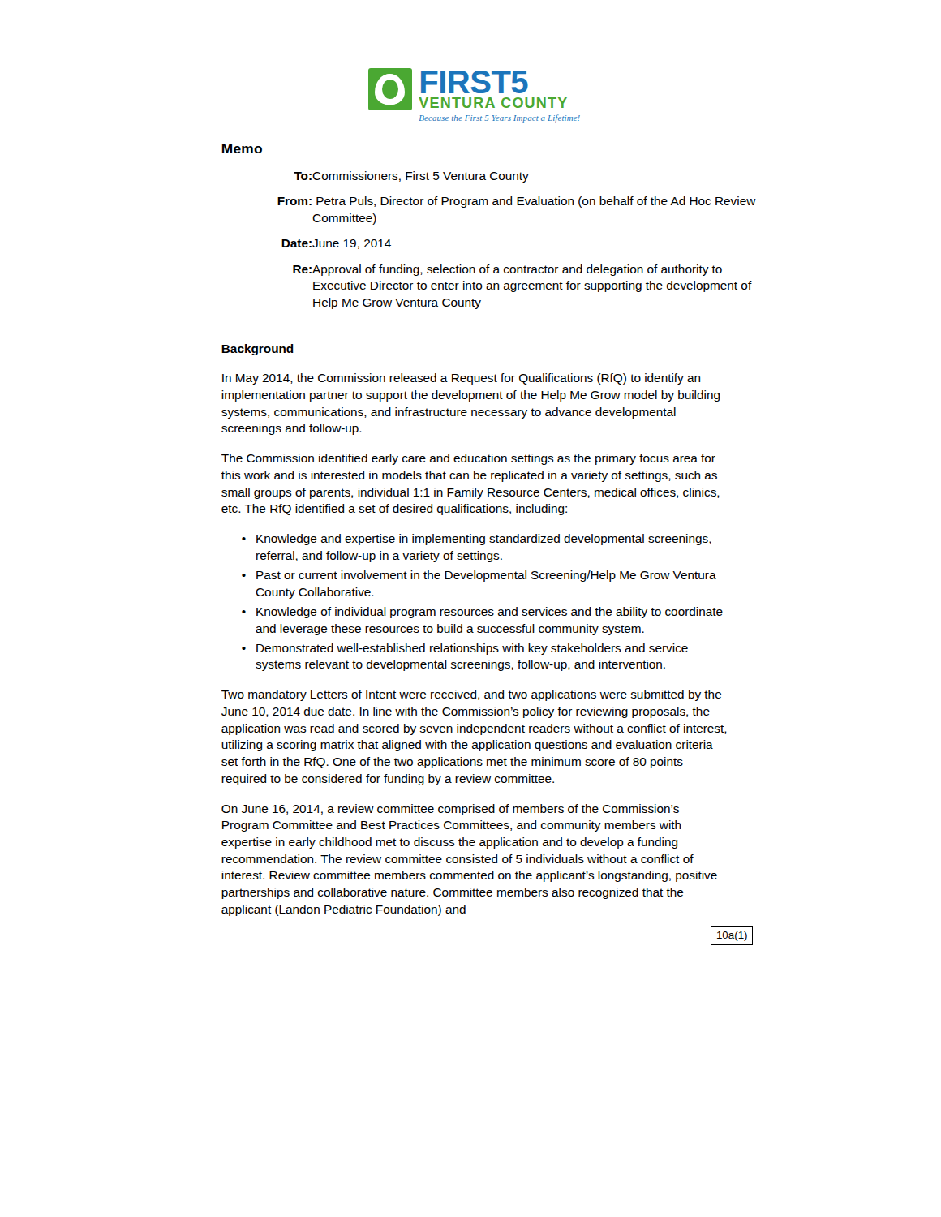FIRST5
VENTURA COUNTY
Because the First 5 Years Impact a Lifetime!
Memo
| To: | Commissioners, First 5 Ventura County |
| From: | Petra Puls, Director of Program and Evaluation (on behalf of the Ad Hoc Review Committee) |
| Date: | June 19, 2014 |
| Re: | Approval of funding, selection of a contractor and delegation of authority to Executive Director to enter into an agreement for supporting the development of Help Me Grow Ventura County |
Background
In May 2014, the Commission released a Request for Qualifications (RfQ) to identify an implementation partner to support the development of the Help Me Grow model by building systems, communications, and infrastructure necessary to advance developmental screenings and follow-up.
The Commission identified early care and education settings as the primary focus area for this work and is interested in models that can be replicated in a variety of settings, such as small groups of parents, individual 1:1 in Family Resource Centers, medical offices, clinics, etc. The RfQ identified a set of desired qualifications, including:
Knowledge and expertise in implementing standardized developmental screenings, referral, and follow-up in a variety of settings.
Past or current involvement in the Developmental Screening/Help Me Grow Ventura County Collaborative.
Knowledge of individual program resources and services and the ability to coordinate and leverage these resources to build a successful community system.
Demonstrated well-established relationships with key stakeholders and service systems relevant to developmental screenings, follow-up, and intervention.
Two mandatory Letters of Intent were received, and two applications were submitted by the June 10, 2014 due date. In line with the Commission’s policy for reviewing proposals, the application was read and scored by seven independent readers without a conflict of interest, utilizing a scoring matrix that aligned with the application questions and evaluation criteria set forth in the RfQ. One of the two applications met the minimum score of 80 points required to be considered for funding by a review committee.
On June 16, 2014, a review committee comprised of members of the Commission’s Program Committee and Best Practices Committees, and community members with expertise in early childhood met to discuss the application and to develop a funding recommendation. The review committee consisted of 5 individuals without a conflict of interest. Review committee members commented on the applicant’s longstanding, positive partnerships and collaborative nature. Committee members also recognized that the applicant (Landon Pediatric Foundation) and
10a(1)